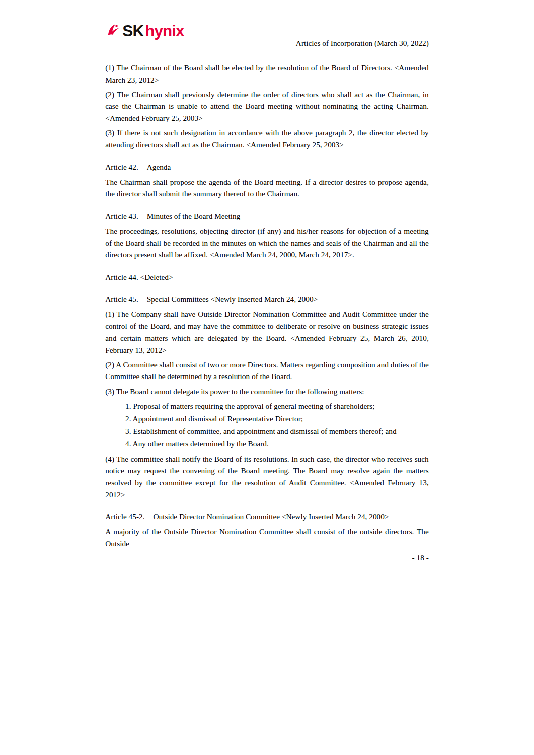SK hynix
Articles of Incorporation (March 30, 2022)
(1) The Chairman of the Board shall be elected by the resolution of the Board of Directors. <Amended March 23, 2012>
(2) The Chairman shall previously determine the order of directors who shall act as the Chairman, in case the Chairman is unable to attend the Board meeting without nominating the acting Chairman. <Amended February 25, 2003>
(3) If there is not such designation in accordance with the above paragraph 2, the director elected by attending directors shall act as the Chairman. <Amended February 25, 2003>
Article 42. Agenda
The Chairman shall propose the agenda of the Board meeting. If a director desires to propose agenda, the director shall submit the summary thereof to the Chairman.
Article 43. Minutes of the Board Meeting
The proceedings, resolutions, objecting director (if any) and his/her reasons for objection of a meeting of the Board shall be recorded in the minutes on which the names and seals of the Chairman and all the directors present shall be affixed. <Amended March 24, 2000, March 24, 2017>.
Article 44. <Deleted>
Article 45. Special Committees <Newly Inserted March 24, 2000>
(1) The Company shall have Outside Director Nomination Committee and Audit Committee under the control of the Board, and may have the committee to deliberate or resolve on business strategic issues and certain matters which are delegated by the Board. <Amended February 25, March 26, 2010, February 13, 2012>
(2) A Committee shall consist of two or more Directors. Matters regarding composition and duties of the Committee shall be determined by a resolution of the Board.
(3) The Board cannot delegate its power to the committee for the following matters:
1. Proposal of matters requiring the approval of general meeting of shareholders;
2. Appointment and dismissal of Representative Director;
3. Establishment of committee, and appointment and dismissal of members thereof; and
4. Any other matters determined by the Board.
(4) The committee shall notify the Board of its resolutions. In such case, the director who receives such notice may request the convening of the Board meeting. The Board may resolve again the matters resolved by the committee except for the resolution of Audit Committee. <Amended February 13, 2012>
Article 45-2. Outside Director Nomination Committee <Newly Inserted March 24, 2000>
A majority of the Outside Director Nomination Committee shall consist of the outside directors. The Outside
- 18 -